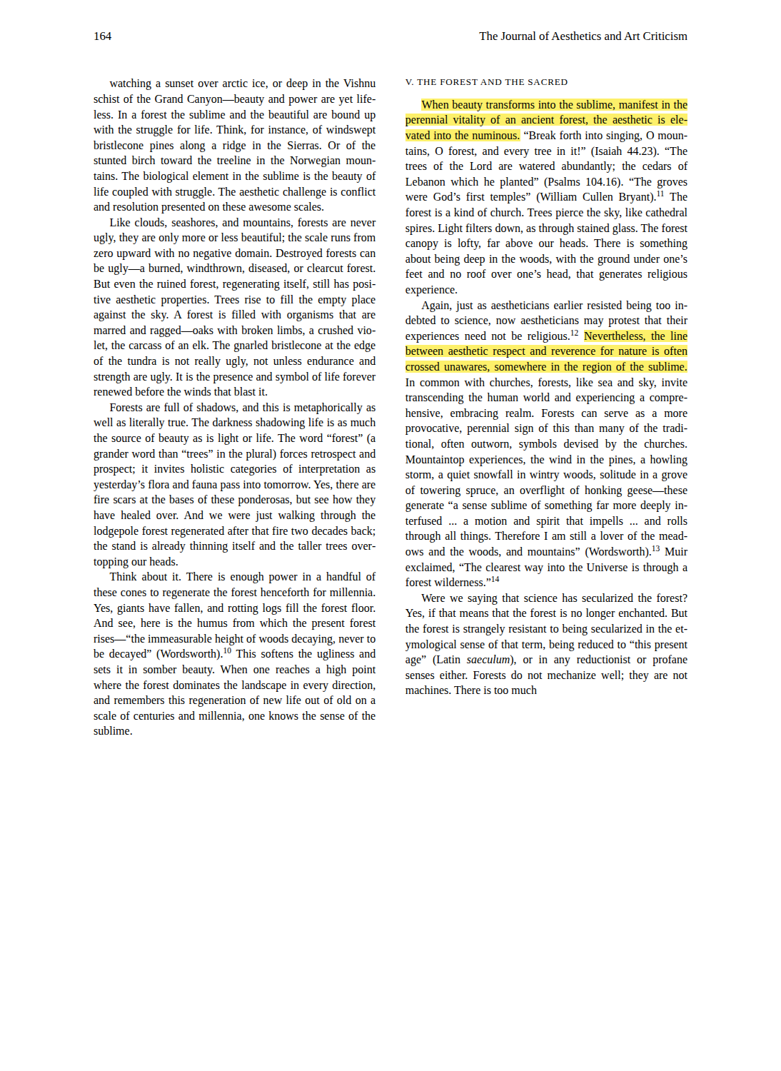164 The Journal of Aesthetics and Art Criticism
watching a sunset over arctic ice, or deep in the Vishnu schist of the Grand Canyon—beauty and power are yet lifeless. In a forest the sublime and the beautiful are bound up with the struggle for life. Think, for instance, of windswept bristlecone pines along a ridge in the Sierras. Or of the stunted birch toward the treeline in the Norwegian mountains. The biological element in the sublime is the beauty of life coupled with struggle. The aesthetic challenge is conflict and resolution presented on these awesome scales.
Like clouds, seashores, and mountains, forests are never ugly, they are only more or less beautiful; the scale runs from zero upward with no negative domain. Destroyed forests can be ugly—a burned, windthrown, diseased, or clearcut forest. But even the ruined forest, regenerating itself, still has positive aesthetic properties. Trees rise to fill the empty place against the sky. A forest is filled with organisms that are marred and ragged—oaks with broken limbs, a crushed violet, the carcass of an elk. The gnarled bristlecone at the edge of the tundra is not really ugly, not unless endurance and strength are ugly. It is the presence and symbol of life forever renewed before the winds that blast it.
Forests are full of shadows, and this is metaphorically as well as literally true. The darkness shadowing life is as much the source of beauty as is light or life. The word “forest” (a grander word than “trees” in the plural) forces retrospect and prospect; it invites holistic categories of interpretation as yesterday’s flora and fauna pass into tomorrow. Yes, there are fire scars at the bases of these ponderosas, but see how they have healed over. And we were just walking through the lodgepole forest regenerated after that fire two decades back; the stand is already thinning itself and the taller trees overtopping our heads.
Think about it. There is enough power in a handful of these cones to regenerate the forest henceforth for millennia. Yes, giants have fallen, and rotting logs fill the forest floor. And see, here is the humus from which the present forest rises—“the immeasurable height of woods decaying, never to be decayed” (Wordsworth).10 This softens the ugliness and sets it in somber beauty. When one reaches a high point where the forest dominates the landscape in every direction, and remembers this regeneration of new life out of old on a scale of centuries and millennia, one knows the sense of the sublime.
v. The Forest and the Sacred
When beauty transforms into the sublime, manifest in the perennial vitality of an ancient forest, the aesthetic is elevated into the numinous. “Break forth into singing, O mountains, O forest, and every tree in it!” (Isaiah 44.23). “The trees of the Lord are watered abundantly; the cedars of Lebanon which he planted” (Psalms 104.16). “The groves were God’s first temples” (William Cullen Bryant).11 The forest is a kind of church. Trees pierce the sky, like cathedral spires. Light filters down, as through stained glass. The forest canopy is lofty, far above our heads. There is something about being deep in the woods, with the ground under one’s feet and no roof over one’s head, that generates religious experience.
Again, just as aestheticians earlier resisted being too indebted to science, now aestheticians may protest that their experiences need not be religious.12 Nevertheless, the line between aesthetic respect and reverence for nature is often crossed unawares, somewhere in the region of the sublime. In common with churches, forests, like sea and sky, invite transcending the human world and experiencing a comprehensive, embracing realm. Forests can serve as a more provocative, perennial sign of this than many of the traditional, often outworn, symbols devised by the churches. Mountaintop experiences, the wind in the pines, a howling storm, a quiet snowfall in wintry woods, solitude in a grove of towering spruce, an overflight of honking geese—these generate “a sense sublime of something far more deeply interfused ... a motion and spirit that impells ... and rolls through all things. Therefore I am still a lover of the meadows and the woods, and mountains” (Wordsworth).13 Muir exclaimed, “The clearest way into the Universe is through a forest wilderness.”14
Were we saying that science has secularized the forest? Yes, if that means that the forest is no longer enchanted. But the forest is strangely resistant to being secularized in the etymological sense of that term, being reduced to “this present age” (Latin saeculum), or in any reductionist or profane senses either. Forests do not mechanize well; they are not machines. There is too much